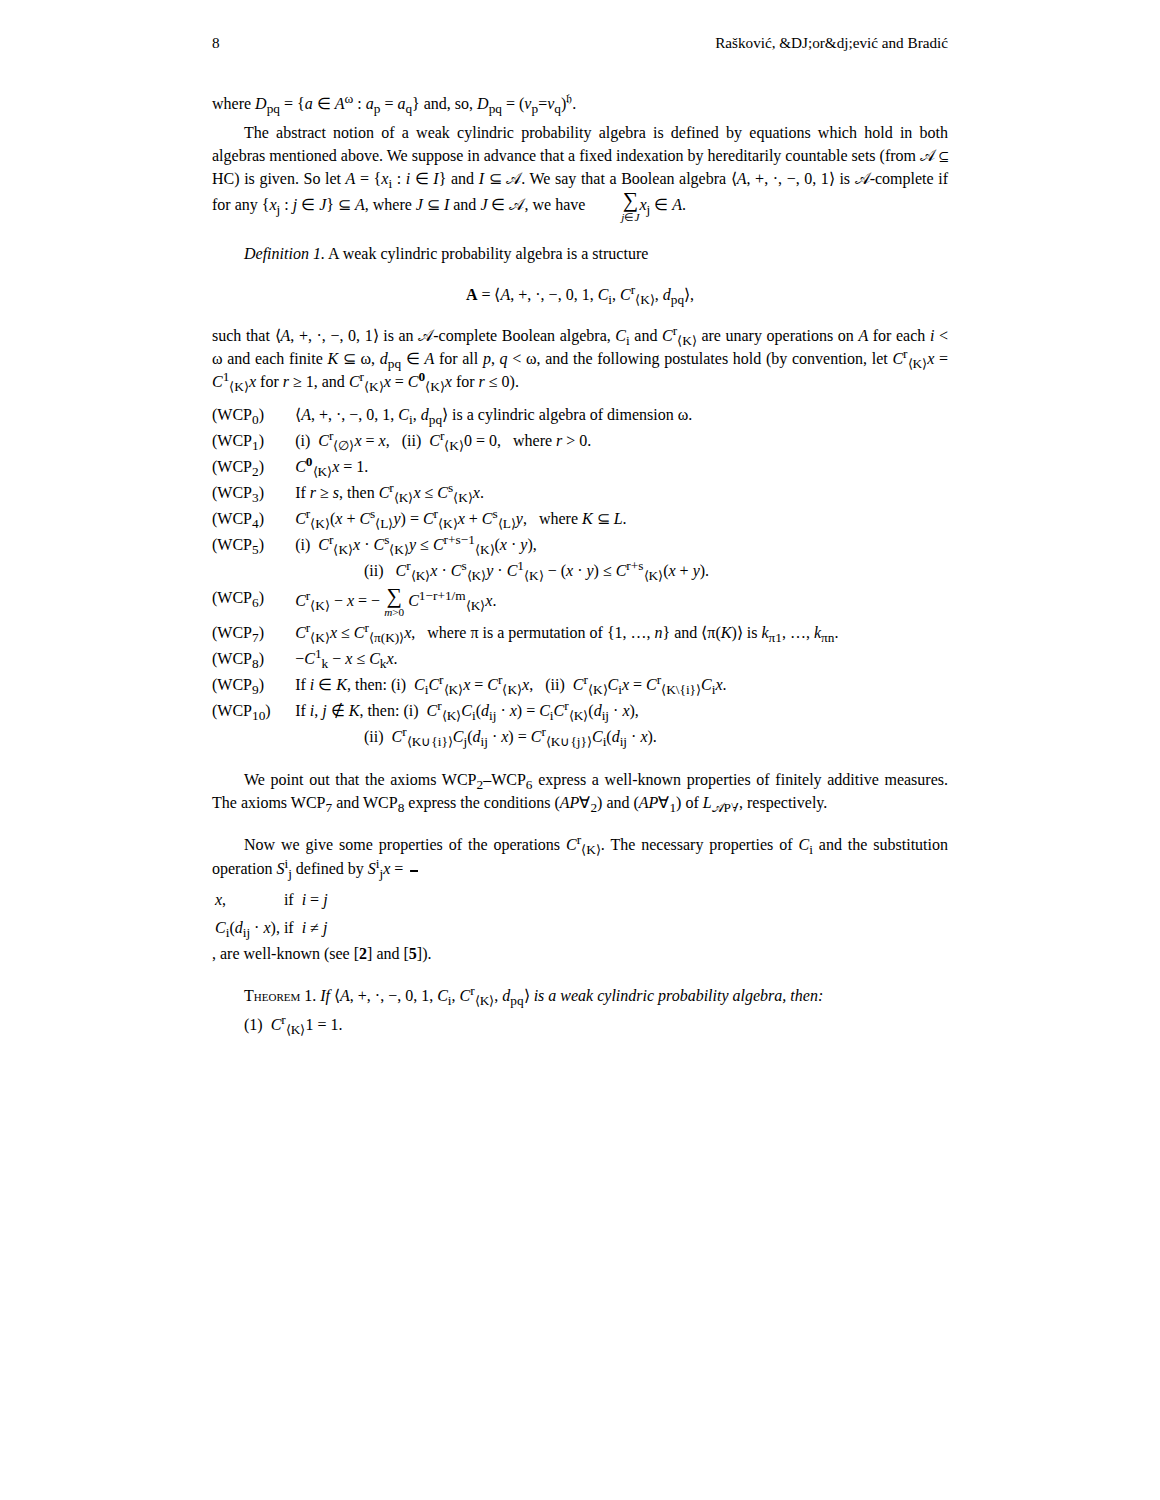8 Rašković, &DJ;or&dj;ević and Bradić
where Dpq = {a ∈ Aω : ap = aq} and, so, Dpq = (vp=vq)𝔥.
The abstract notion of a weak cylindric probability algebra is defined by equations which hold in both algebras mentioned above. We suppose in advance that a fixed indexation by hereditarily countable sets (from 𝒜 ⊆ HC) is given. So let A = {xi : i ∈ I} and I ⊆ 𝒜. We say that a Boolean algebra ⟨A, +, ·, −, 0, 1⟩ is 𝒜-complete if for any {xj : j ∈ J} ⊆ A, where J ⊆ I and J ∈ 𝒜, we have ∑j∈J xj ∈ A.
Definition 1. A weak cylindric probability algebra is a structure
A = ⟨A, +, ·, −, 0, 1, Ci, Cr⟨K⟩, dpq⟩,
such that ⟨A, +, ·, −, 0, 1⟩ is an 𝒜-complete Boolean algebra, Ci and Cr⟨K⟩ are unary operations on A for each i < ω and each finite K ⊆ ω, dpq ∈ A for all p, q < ω, and the following postulates hold (by convention, let Cr⟨K⟩x = C1⟨K⟩x for r ≥ 1, and Cr⟨K⟩x = C0⟨K⟩x for r ≤ 0).
(WCP0)⟨A, +, ·, −, 0, 1, Ci, dpq⟩ is a cylindric algebra of dimension ω.
(WCP1)(i) Cr⟨∅⟩x = x, (ii) Cr⟨K⟩0 = 0, where r > 0.
(WCP2) C0⟨K⟩x = 1.
(WCP3) If r ≥ s, then Cr⟨K⟩x ≤ Cs⟨K⟩x.
(WCP4) Cr⟨K⟩(x + Cs⟨L⟩y) = Cr⟨K⟩x + Cs⟨L⟩y, where K ⊆ L.
(WCP5)(i) Cr⟨K⟩x · Cs⟨K⟩y ≤ Cr+s−1⟨K⟩(x · y),
(ii) Cr⟨K⟩x · Cs⟨K⟩y · C1⟨K⟩ − (x · y) ≤ Cr+s⟨K⟩(x + y).
(WCP6) Cr⟨K⟩ − x = − ∑m>0 C1−r+1/m⟨K⟩x.
(WCP7) Cr⟨K⟩x ≤ Cr⟨π(K)⟩x, where π is a permutation of {1, …, n} and ⟨π(K)⟩ is kπ1, …, kπn.
(WCP8)−C1k − x ≤ Ckx.
(WCP9) If i ∈ K, then: (i) CiCr⟨K⟩x = Cr⟨K⟩x, (ii) Cr⟨K⟩Cix = Cr⟨K\{i}⟩Cix.
(WCP10) If i, j ∉ K, then: (i) Cr⟨K⟩Ci(dij · x) = CiCr⟨K⟩(dij · x),
(ii) Cr⟨K∪{i}⟩Cj(dij · x) = Cr⟨K∪{j}⟩Ci(dij · x).
We point out that the axioms WCP2–WCP6 express a well-known properties of finitely additive measures. The axioms WCP7 and WCP8 express the conditions (AP∀2) and (AP∀1) of L𝒜P∀, respectively.
Now we give some properties of the operations Cr⟨K⟩. The necessary properties of Ci and the substitution operation Sij defined by Sijx =
| x , | if i = j |
| C i ( d ij · x ), | if i ≠ j |
, are well-known (see [2] and [5]).
Theorem 1. If ⟨A, +, ·, −, 0, 1, Ci, Cr⟨K⟩, dpq⟩ is a weak cylindric probability algebra, then:
(1) Cr⟨K⟩1 = 1.